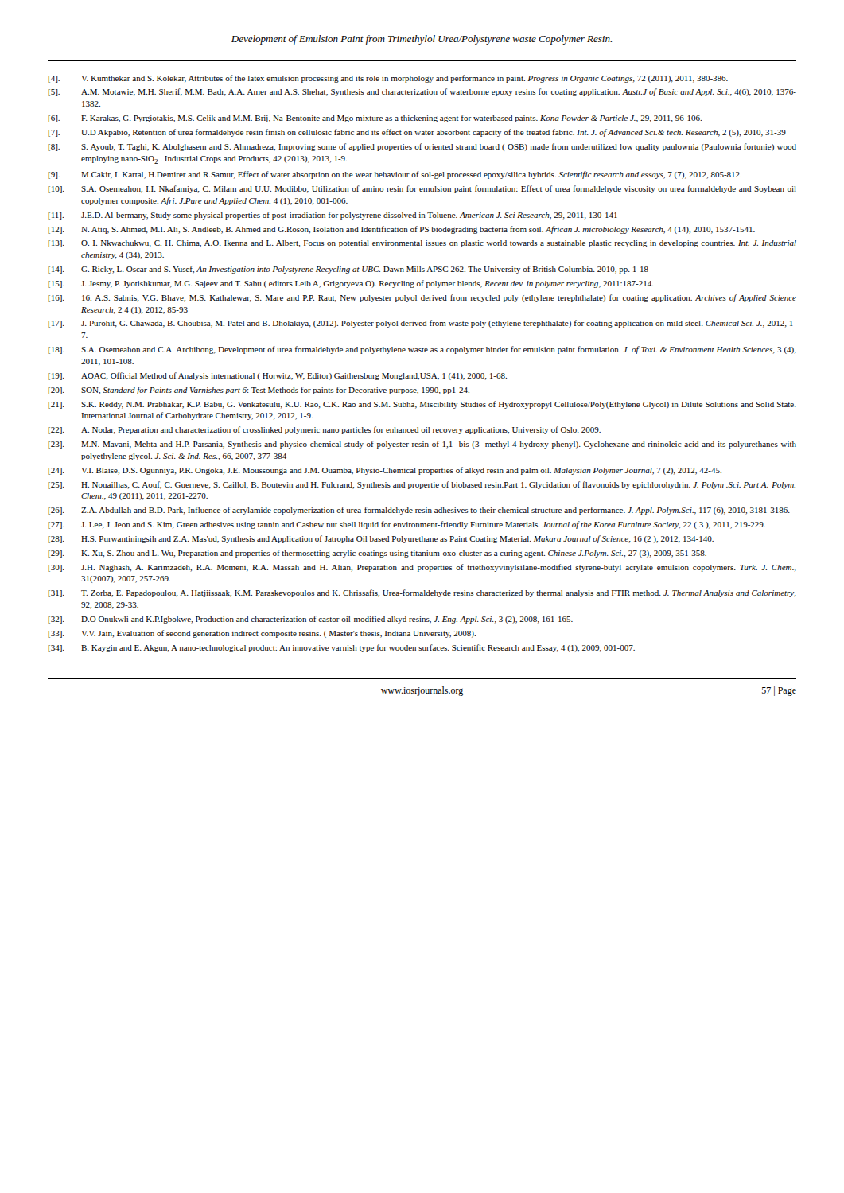Development of Emulsion Paint from Trimethylol Urea/Polystyrene waste Copolymer Resin.
| [4]. | V. Kumthekar and S. Kolekar, Attributes of the latex emulsion processing and its role in morphology and performance in paint. Progress in Organic Coatings , 72 (2011), 2011, 380-386. |
| [5]. | A.M. Motawie, M.H. Sherif, M.M. Badr, A.A. Amer and A.S. Shehat, Synthesis and characterization of waterborne epoxy resins for coating application. Austr.J of Basic and Appl. Sci ., 4(6), 2010, 1376-1382. |
| [6]. | F. Karakas, G. Pyrgiotakis, M.S. Celik and M.M. Brij, Na-Bentonite and Mgo mixture as a thickening agent for waterbased paints. Kona Powder & Particle J., 29, 2011, 96-106. |
| [7]. | U.D Akpabio, Retention of urea formaldehyde resin finish on cellulosic fabric and its effect on water absorbent capacity of the treated fabric. Int. J. of Advanced Sci.& tech. Research, 2 (5), 2010, 31-39 |
| [8]. | S. Ayoub, T. Taghi, K. Abolghasem and S. Ahmadreza, Improving some of applied properties of oriented strand board ( OSB) made from underutilized low quality paulownia (Paulownia fortunie) wood employing nano-SiO 2 . Industrial Crops and Products, 42 (2013), 2013, 1-9. |
| [9]. | M.Cakir, I. Kartal, H.Demirer and R.Samur, Effect of water absorption on the wear behaviour of sol-gel processed epoxy/silica hybrids. Scientific research and essays, 7 (7), 2012, 805-812. |
| [10]. | S.A. Osemeahon, I.I. Nkafamiya, C. Milam and U.U. Modibbo, Utilization of amino resin for emulsion paint formulation: Effect of urea formaldehyde viscosity on urea formaldehyde and Soybean oil copolymer composite. Afri. J.Pure and Applied Chem. 4 (1), 2010, 001-006. |
| [11]. | J.E.D. Al-bermany, Study some physical properties of post-irradiation for polystyrene dissolved in Toluene. American J. Sci Research , 29, 2011, 130-141 |
| [12]. | N. Atiq, S. Ahmed, M.I. Ali, S. Andleeb, B. Ahmed and G.Roson, Isolation and Identification of PS biodegrading bacteria from soil. African J. microbiology Research , 4 (14), 2010, 1537-1541. |
| [13]. | O. I. Nkwachukwu, C. H. Chima, A.O. Ikenna and L. Albert, Focus on potential environmental issues on plastic world towards a sustainable plastic recycling in developing countries. Int. J. Industrial chemistry, 4 (34), 2013. |
| [14]. | G. Ricky, L. Oscar and S. Yusef, An Investigation into Polystyrene Recycling at UBC. Dawn Mills APSC 262. The University of British Columbia. 2010, pp. 1-18 |
| [15]. | J. Jesmy, P. Jyotishkumar, M.G. Sajeev and T. Sabu ( editors Leib A, Grigoryeva O). Recycling of polymer blends, Recent dev. in polymer recycling , 2011:187-214. |
| [16]. | 16. A.S. Sabnis, V.G. Bhave, M.S. Kathalewar, S. Mare and P.P. Raut, New polyester polyol derived from recycled poly (ethylene terephthalate) for coating application. Archives of Applied Science Research , 2 4 (1), 2012, 85-93 |
| [17]. | J. Purohit, G. Chawada, B. Choubisa, M. Patel and B. Dholakiya, (2012). Polyester polyol derived from waste poly (ethylene terephthalate) for coating application on mild steel. Chemical Sci. J., 2012, 1-7. |
| [18]. | S.A. Osemeahon and C.A. Archibong, Development of urea formaldehyde and polyethylene waste as a copolymer binder for emulsion paint formulation. J. of Toxi. & Environment Health Sciences , 3 (4), 2011, 101-108. |
| [19]. | AOAC, Official Method of Analysis international ( Horwitz, W, Editor) Gaithersburg Mongland,USA, 1 (41), 2000, 1-68. |
| [20]. | SON, Standard for Paints and Varnishes part 6 : Test Methods for paints for Decorative purpose, 1990, pp1-24. |
| [21]. | S.K. Reddy, N.M. Prabhakar, K.P. Babu, G. Venkatesulu, K.U. Rao, C.K. Rao and S.M. Subha, Miscibility Studies of Hydroxypropyl Cellulose/Poly(Ethylene Glycol) in Dilute Solutions and Solid State. International Journal of Carbohydrate Chemistry, 2012, 2012, 1-9. |
| [22]. | A. Nodar, Preparation and characterization of crosslinked polymeric nano particles for enhanced oil recovery applications, University of Oslo. 2009. |
| [23]. | M.N. Mavani, Mehta and H.P. Parsania, Synthesis and physico-chemical study of polyester resin of 1,1- bis (3- methyl-4-hydroxy phenyl). Cyclohexane and rininoleic acid and its polyurethanes with polyethylene glycol. J. Sci. & Ind. Res., 66, 2007, 377-384 |
| [24]. | V.I. Blaise, D.S. Ogunniya, P.R. Ongoka, J.E. Moussounga and J.M. Ouamba, Physio-Chemical properties of alkyd resin and palm oil. Malaysian Polymer Journal, 7 (2), 2012, 42-45. |
| [25]. | H. Nouailhas, C. Aouf, C. Guerneve, S. Caillol, B. Boutevin and H. Fulcrand, Synthesis and propertie of biobased resin.Part 1. Glycidation of flavonoids by epichlorohydrin. J. Polym .Sci. Part A: Polym. Chem ., 49 (2011), 2011, 2261-2270. |
| [26]. | Z.A. Abdullah and B.D. Park, Influence of acrylamide copolymerization of urea-formaldehyde resin adhesives to their chemical structure and performance. J. Appl. Polym.Sci ., 117 (6), 2010, 3181-3186. |
| [27]. | J. Lee, J. Jeon and S. Kim, Green adhesives using tannin and Cashew nut shell liquid for environment-friendly Furniture Materials. Journal of the Korea Furniture Society , 22 ( 3 ), 2011, 219-229. |
| [28]. | H.S. Purwantiningsih and Z.A. Mas'ud, Synthesis and Application of Jatropha Oil based Polyurethane as Paint Coating Material. Makara Journal of Science, 16 (2 ), 2012, 134-140. |
| [29]. | K. Xu, S. Zhou and L. Wu, Preparation and properties of thermosetting acrylic coatings using titanium-oxo-cluster as a curing agent. Chinese J.Polym. Sci., 27 (3), 2009, 351-358. |
| [30]. | J.H. Naghash, A. Karimzadeh, R.A. Momeni, R.A. Massah and H. Alian, Preparation and properties of triethoxyvinylsilane-modified styrene-butyl acrylate emulsion copolymers. Turk. J. Chem ., 31(2007), 2007, 257-269. |
| [31]. | T. Zorba, E. Papadopoulou, A. Hatjiissaak, K.M. Paraskevopoulos and K. Chrissafis, Urea-formaldehyde resins characterized by thermal analysis and FTIR method. J. Thermal Analysis and Calorimetry , 92, 2008, 29-33. |
| [32]. | D.O Onukwli and K.P.Igbokwe, Production and characterization of castor oil-modified alkyd resins, J. Eng. Appl. Sci., 3 (2), 2008, 161-165. |
| [33]. | V.V. Jain, Evaluation of second generation indirect composite resins. ( Master's thesis, Indiana University, 2008). |
| [34]. | B. Kaygin and E. Akgun, A nano-technological product: An innovative varnish type for wooden surfaces. Scientific Research and Essay, 4 (1), 2009, 001-007. |
www.iosrjournals.org 57 | Page